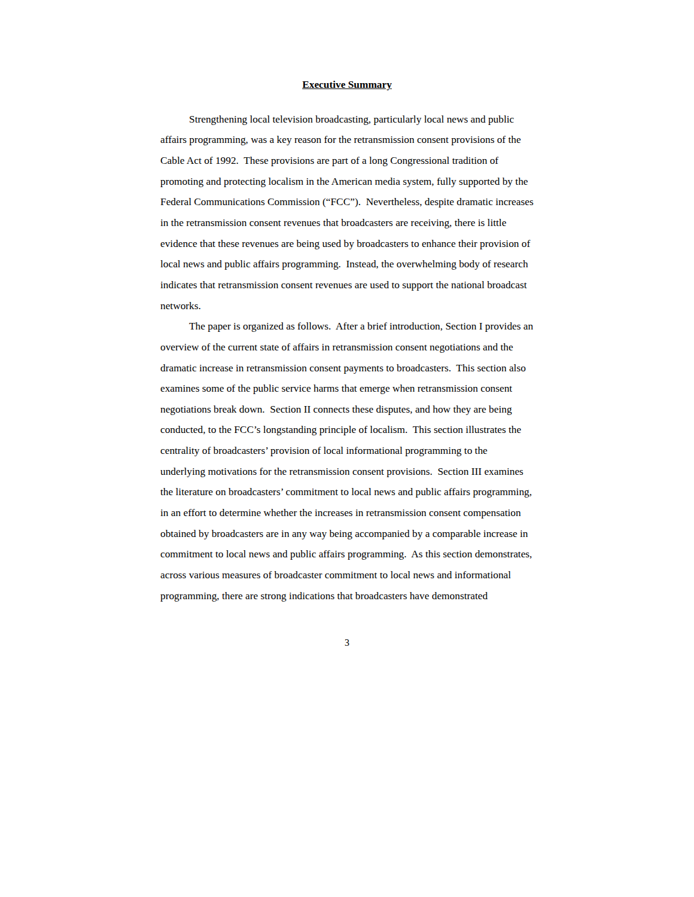Executive Summary
Strengthening local television broadcasting, particularly local news and public affairs programming, was a key reason for the retransmission consent provisions of the Cable Act of 1992. These provisions are part of a long Congressional tradition of promoting and protecting localism in the American media system, fully supported by the Federal Communications Commission (“FCC”). Nevertheless, despite dramatic increases in the retransmission consent revenues that broadcasters are receiving, there is little evidence that these revenues are being used by broadcasters to enhance their provision of local news and public affairs programming. Instead, the overwhelming body of research indicates that retransmission consent revenues are used to support the national broadcast networks.
The paper is organized as follows. After a brief introduction, Section I provides an overview of the current state of affairs in retransmission consent negotiations and the dramatic increase in retransmission consent payments to broadcasters. This section also examines some of the public service harms that emerge when retransmission consent negotiations break down. Section II connects these disputes, and how they are being conducted, to the FCC’s longstanding principle of localism. This section illustrates the centrality of broadcasters’ provision of local informational programming to the underlying motivations for the retransmission consent provisions. Section III examines the literature on broadcasters’ commitment to local news and public affairs programming, in an effort to determine whether the increases in retransmission consent compensation obtained by broadcasters are in any way being accompanied by a comparable increase in commitment to local news and public affairs programming. As this section demonstrates, across various measures of broadcaster commitment to local news and informational programming, there are strong indications that broadcasters have demonstrated
3